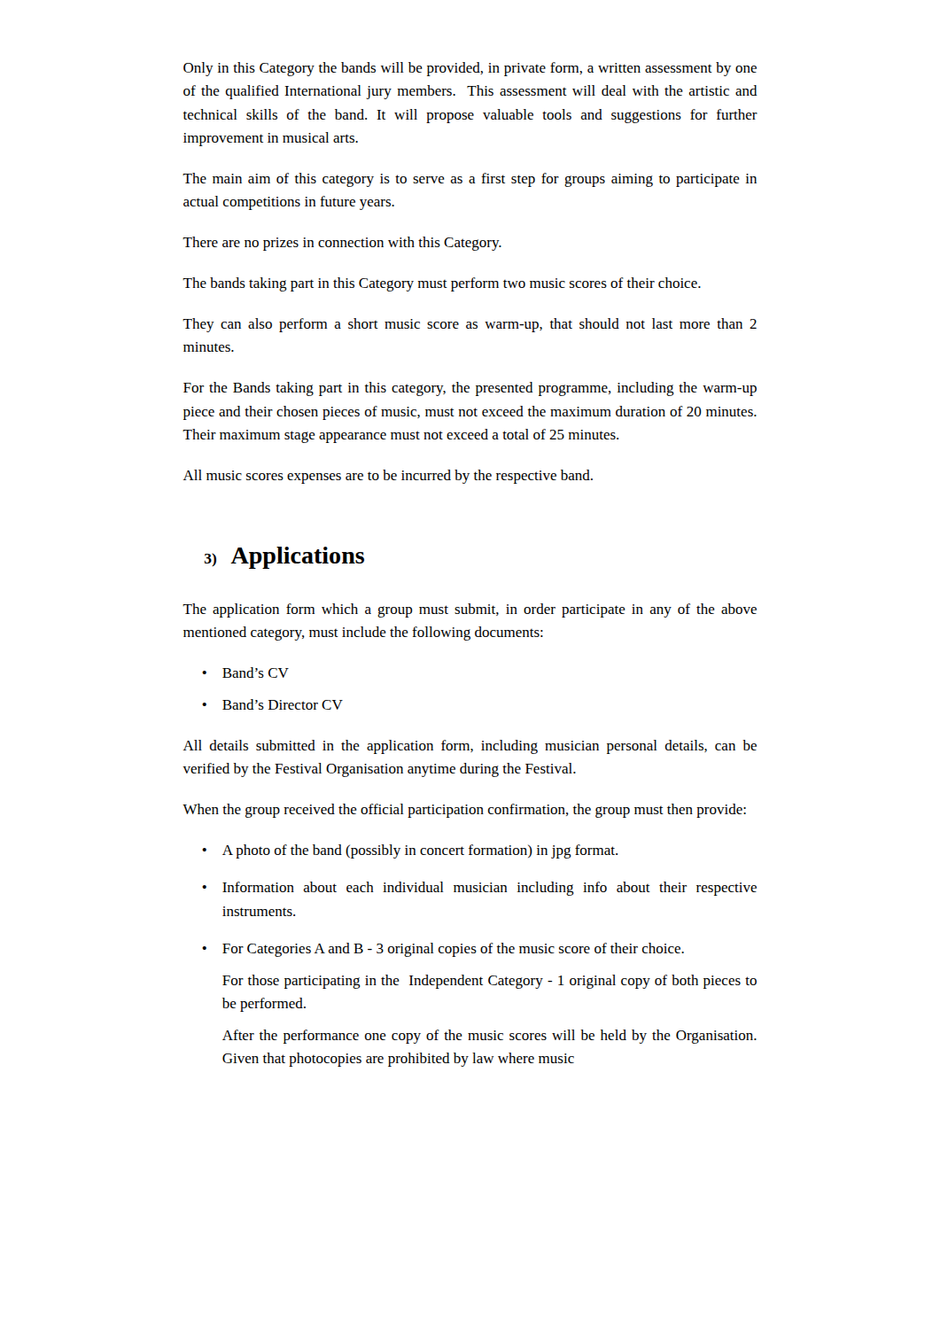Only in this Category the bands will be provided, in private form, a written assessment by one of the qualified International jury members. This assessment will deal with the artistic and technical skills of the band. It will propose valuable tools and suggestions for further improvement in musical arts.
The main aim of this category is to serve as a first step for groups aiming to participate in actual competitions in future years.
There are no prizes in connection with this Category.
The bands taking part in this Category must perform two music scores of their choice.
They can also perform a short music score as warm-up, that should not last more than 2 minutes.
For the Bands taking part in this category, the presented programme, including the warm-up piece and their chosen pieces of music, must not exceed the maximum duration of 20 minutes. Their maximum stage appearance must not exceed a total of 25 minutes.
All music scores expenses are to be incurred by the respective band.
3) Applications
The application form which a group must submit, in order participate in any of the above mentioned category, must include the following documents:
Band’s CV
Band’s Director CV
All details submitted in the application form, including musician personal details, can be verified by the Festival Organisation anytime during the Festival.
When the group received the official participation confirmation, the group must then provide:
A photo of the band (possibly in concert formation) in jpg format.
Information about each individual musician including info about their respective instruments.
For Categories A and B - 3 original copies of the music score of their choice.
For those participating in the Independent Category - 1 original copy of both pieces to be performed.
After the performance one copy of the music scores will be held by the Organisation. Given that photocopies are prohibited by law where music